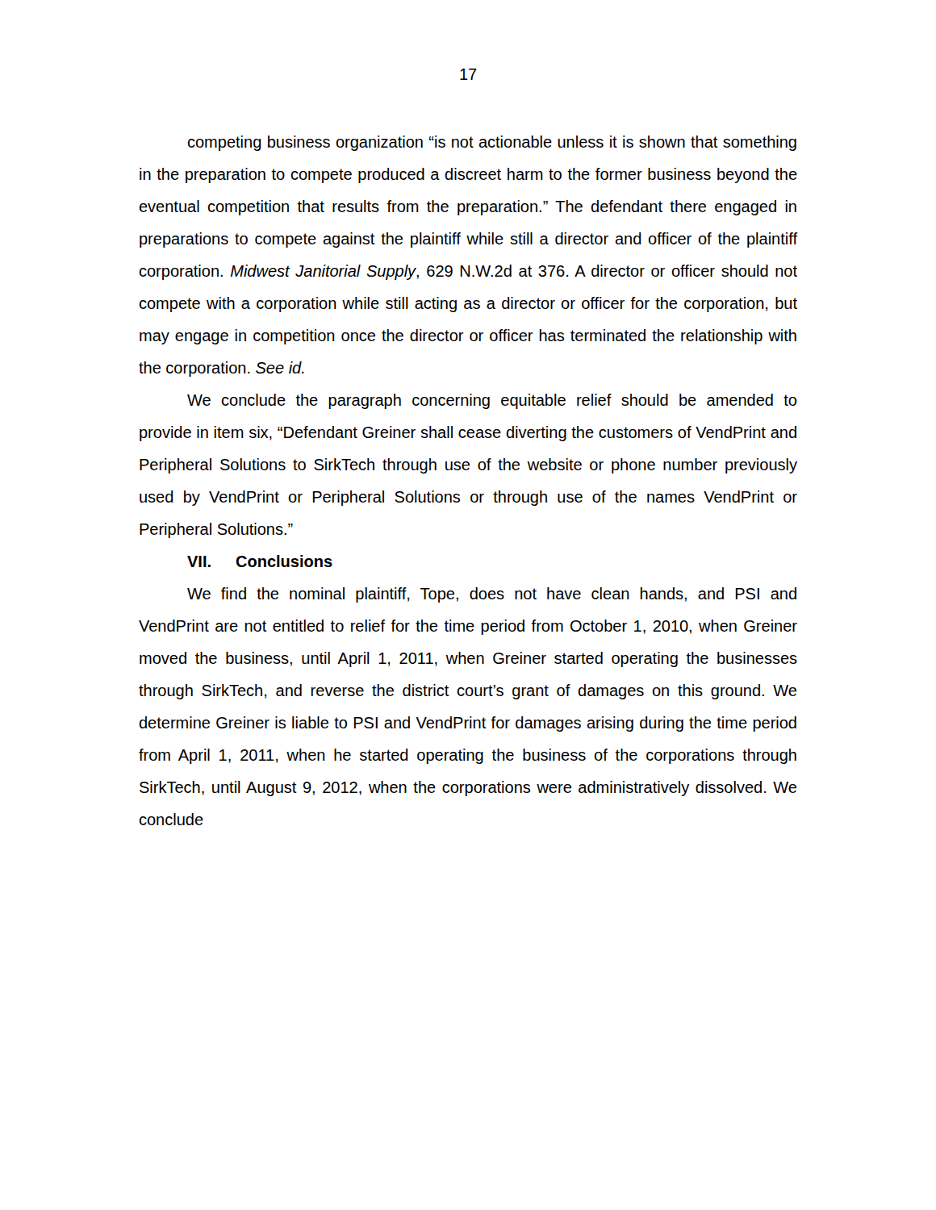17
competing business organization “is not actionable unless it is shown that something in the preparation to compete produced a discreet harm to the former business beyond the eventual competition that results from the preparation.” The defendant there engaged in preparations to compete against the plaintiff while still a director and officer of the plaintiff corporation. Midwest Janitorial Supply, 629 N.W.2d at 376. A director or officer should not compete with a corporation while still acting as a director or officer for the corporation, but may engage in competition once the director or officer has terminated the relationship with the corporation. See id.
We conclude the paragraph concerning equitable relief should be amended to provide in item six, “Defendant Greiner shall cease diverting the customers of VendPrint and Peripheral Solutions to SirkTech through use of the website or phone number previously used by VendPrint or Peripheral Solutions or through use of the names VendPrint or Peripheral Solutions.”
VII.Conclusions
We find the nominal plaintiff, Tope, does not have clean hands, and PSI and VendPrint are not entitled to relief for the time period from October 1, 2010, when Greiner moved the business, until April 1, 2011, when Greiner started operating the businesses through SirkTech, and reverse the district court’s grant of damages on this ground. We determine Greiner is liable to PSI and VendPrint for damages arising during the time period from April 1, 2011, when he started operating the business of the corporations through SirkTech, until August 9, 2012, when the corporations were administratively dissolved. We conclude